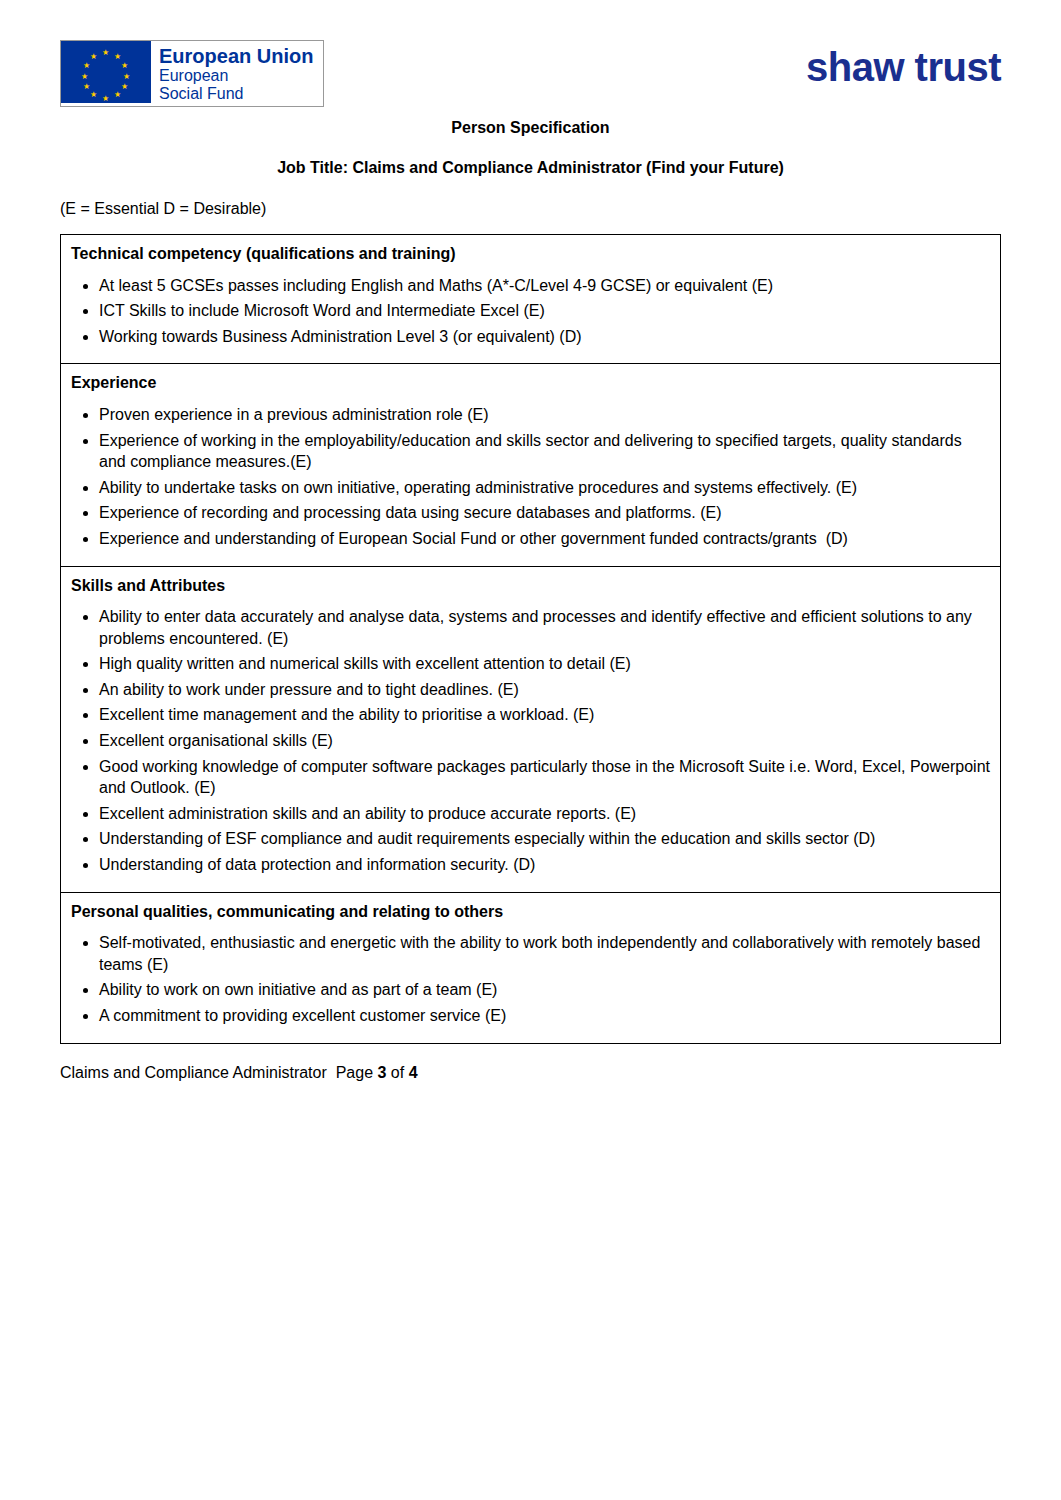★ ★ ★ ★ ★ ★ ★ ★ ★ ★ ★ ★
European Union
European
Social Fund
shaw trust
Person Specification
Job Title: Claims and Compliance Administrator (Find your Future)
(E = Essential D = Desirable)
| Technical competency (qualifications and training) At least 5 GCSEs passes including English and Maths (A*-C/Level 4-9 GCSE) or equivalent (E) ICT Skills to include Microsoft Word and Intermediate Excel (E) Working towards Business Administration Level 3 (or equivalent) (D) |
| Experience Proven experience in a previous administration role (E) Experience of working in the employability/education and skills sector and delivering to specified targets, quality standards and compliance measures.(E) Ability to undertake tasks on own initiative, operating administrative procedures and systems effectively. (E) Experience of recording and processing data using secure databases and platforms. (E) Experience and understanding of European Social Fund or other government funded contracts/grants (D) |
| Skills and Attributes Ability to enter data accurately and analyse data, systems and processes and identify effective and efficient solutions to any problems encountered. (E) High quality written and numerical skills with excellent attention to detail (E) An ability to work under pressure and to tight deadlines. (E) Excellent time management and the ability to prioritise a workload. (E) Excellent organisational skills (E) Good working knowledge of computer software packages particularly those in the Microsoft Suite i.e. Word, Excel, Powerpoint and Outlook. (E) Excellent administration skills and an ability to produce accurate reports. (E) Understanding of ESF compliance and audit requirements especially within the education and skills sector (D) Understanding of data protection and information security. (D) |
| Personal qualities, communicating and relating to others Self-motivated, enthusiastic and energetic with the ability to work both independently and collaboratively with remotely based teams (E) Ability to work on own initiative and as part of a team (E) A commitment to providing excellent customer service (E) |
Claims and Compliance Administrator Page 3 of 4